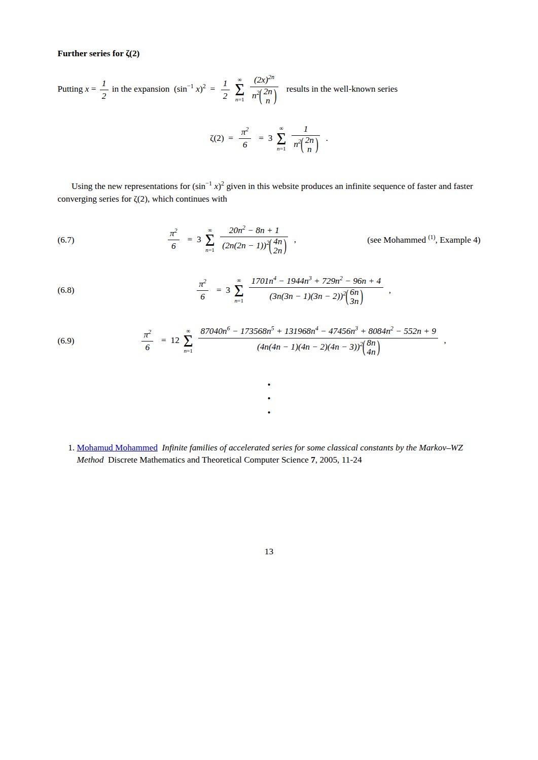Further series for ζ(2)
Putting x = 12 in the expansion (sin−1 x)2 = 12 ∞Σn=1 (2x)2n n22n n results in the well-known series
ζ(2) = π26 = 3 ∞Σn=1 1 n22n n .
Using the new representations for (sin−1 x)2 given in this website produces an infinite sequence of faster and faster converging series for ζ(2), which continues with
(6.7)
π26 = 3 ∞Σn=1 20n2 − 8n + 1 (2n(2n − 1))24n 2n ,
(see Mohammed (1), Example 4)
(6.8)
π26 = 3 ∞Σn=1 1701n4 − 1944n3 + 729n2 − 96n + 4 (3n(3n − 1)(3n − 2))26n 3n ,
(6.9)
π26 = 12 ∞Σn=1 87040n6 − 173568n5 + 131968n4 − 47456n3 + 8084n2 − 552n + 9 (4n(4n − 1)(4n − 2)(4n − 3))28n 4n ,
• • •
Mohamud Mohammed Infinite families of accelerated series for some classical constants by the Markov–WZ Method Discrete Mathematics and Theoretical Computer Science 7, 2005, 11-24
13